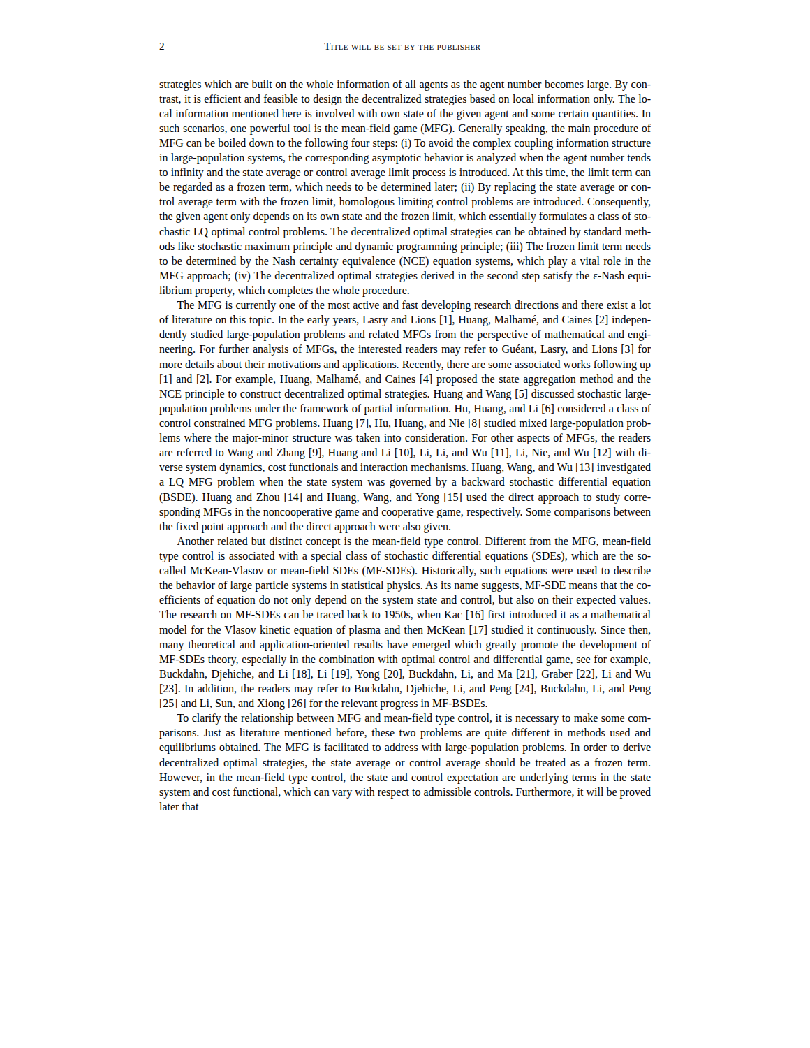2 Title will be set by the publisher
strategies which are built on the whole information of all agents as the agent number becomes large. By contrast, it is efficient and feasible to design the decentralized strategies based on local information only. The local information mentioned here is involved with own state of the given agent and some certain quantities. In such scenarios, one powerful tool is the mean-field game (MFG). Generally speaking, the main procedure of MFG can be boiled down to the following four steps: (i) To avoid the complex coupling information structure in large-population systems, the corresponding asymptotic behavior is analyzed when the agent number tends to infinity and the state average or control average limit process is introduced. At this time, the limit term can be regarded as a frozen term, which needs to be determined later; (ii) By replacing the state average or control average term with the frozen limit, homologous limiting control problems are introduced. Consequently, the given agent only depends on its own state and the frozen limit, which essentially formulates a class of stochastic LQ optimal control problems. The decentralized optimal strategies can be obtained by standard methods like stochastic maximum principle and dynamic programming principle; (iii) The frozen limit term needs to be determined by the Nash certainty equivalence (NCE) equation systems, which play a vital role in the MFG approach; (iv) The decentralized optimal strategies derived in the second step satisfy the ε-Nash equilibrium property, which completes the whole procedure.
The MFG is currently one of the most active and fast developing research directions and there exist a lot of literature on this topic. In the early years, Lasry and Lions [1], Huang, Malhamé, and Caines [2] independently studied large-population problems and related MFGs from the perspective of mathematical and engineering. For further analysis of MFGs, the interested readers may refer to Guéant, Lasry, and Lions [3] for more details about their motivations and applications. Recently, there are some associated works following up [1] and [2]. For example, Huang, Malhamé, and Caines [4] proposed the state aggregation method and the NCE principle to construct decentralized optimal strategies. Huang and Wang [5] discussed stochastic large-population problems under the framework of partial information. Hu, Huang, and Li [6] considered a class of control constrained MFG problems. Huang [7], Hu, Huang, and Nie [8] studied mixed large-population problems where the major-minor structure was taken into consideration. For other aspects of MFGs, the readers are referred to Wang and Zhang [9], Huang and Li [10], Li, Li, and Wu [11], Li, Nie, and Wu [12] with diverse system dynamics, cost functionals and interaction mechanisms. Huang, Wang, and Wu [13] investigated a LQ MFG problem when the state system was governed by a backward stochastic differential equation (BSDE). Huang and Zhou [14] and Huang, Wang, and Yong [15] used the direct approach to study corresponding MFGs in the noncooperative game and cooperative game, respectively. Some comparisons between the fixed point approach and the direct approach were also given.
Another related but distinct concept is the mean-field type control. Different from the MFG, mean-field type control is associated with a special class of stochastic differential equations (SDEs), which are the so-called McKean-Vlasov or mean-field SDEs (MF-SDEs). Historically, such equations were used to describe the behavior of large particle systems in statistical physics. As its name suggests, MF-SDE means that the coefficients of equation do not only depend on the system state and control, but also on their expected values. The research on MF-SDEs can be traced back to 1950s, when Kac [16] first introduced it as a mathematical model for the Vlasov kinetic equation of plasma and then McKean [17] studied it continuously. Since then, many theoretical and application-oriented results have emerged which greatly promote the development of MF-SDEs theory, especially in the combination with optimal control and differential game, see for example, Buckdahn, Djehiche, and Li [18], Li [19], Yong [20], Buckdahn, Li, and Ma [21], Graber [22], Li and Wu [23]. In addition, the readers may refer to Buckdahn, Djehiche, Li, and Peng [24], Buckdahn, Li, and Peng [25] and Li, Sun, and Xiong [26] for the relevant progress in MF-BSDEs.
To clarify the relationship between MFG and mean-field type control, it is necessary to make some comparisons. Just as literature mentioned before, these two problems are quite different in methods used and equilibriums obtained. The MFG is facilitated to address with large-population problems. In order to derive decentralized optimal strategies, the state average or control average should be treated as a frozen term. However, in the mean-field type control, the state and control expectation are underlying terms in the state system and cost functional, which can vary with respect to admissible controls. Furthermore, it will be proved later that